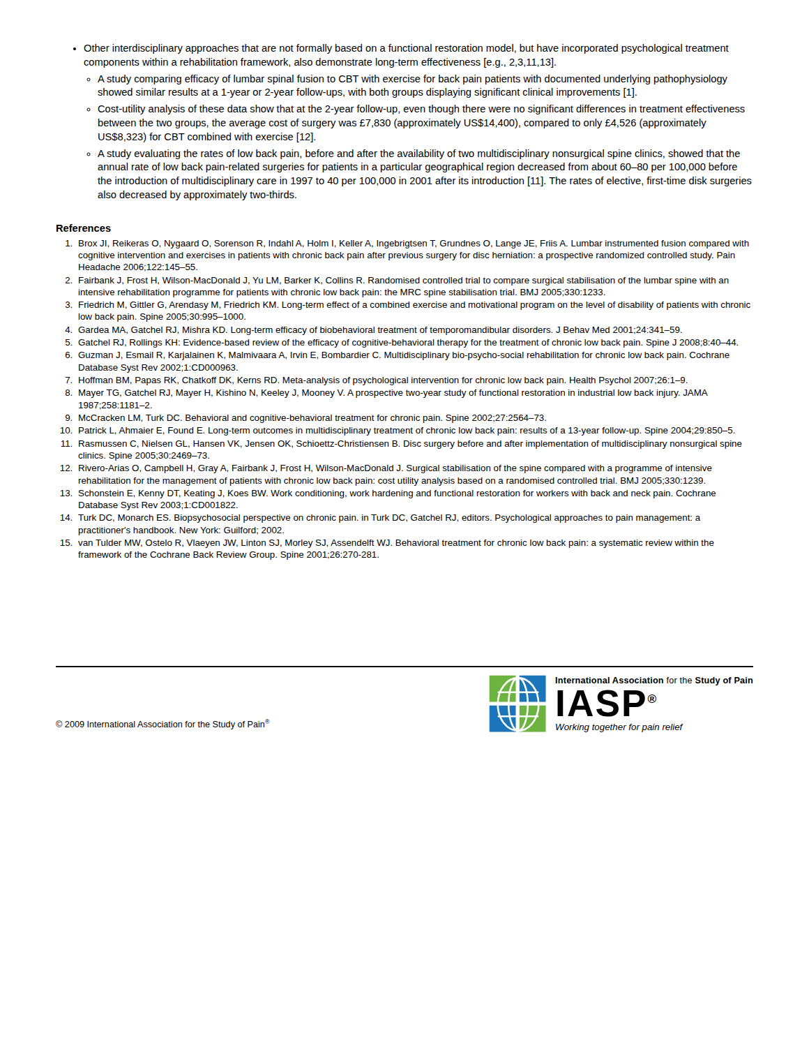Other interdisciplinary approaches that are not formally based on a functional restoration model, but have incorporated psychological treatment components within a rehabilitation framework, also demonstrate long-term effectiveness [e.g., 2,3,11,13].
A study comparing efficacy of lumbar spinal fusion to CBT with exercise for back pain patients with documented underlying pathophysiology showed similar results at a 1-year or 2-year follow-ups, with both groups displaying significant clinical improvements [1].
Cost-utility analysis of these data show that at the 2-year follow-up, even though there were no significant differences in treatment effectiveness between the two groups, the average cost of surgery was £7,830 (approximately US$14,400), compared to only £4,526 (approximately US$8,323) for CBT combined with exercise [12].
A study evaluating the rates of low back pain, before and after the availability of two multidisciplinary nonsurgical spine clinics, showed that the annual rate of low back pain-related surgeries for patients in a particular geographical region decreased from about 60–80 per 100,000 before the introduction of multidisciplinary care in 1997 to 40 per 100,000 in 2001 after its introduction [11]. The rates of elective, first-time disk surgeries also decreased by approximately two-thirds.
References
Brox JI, Reikeras O, Nygaard O, Sorenson R, Indahl A, Holm I, Keller A, Ingebrigtsen T, Grundnes O, Lange JE, Friis A. Lumbar instrumented fusion compared with cognitive intervention and exercises in patients with chronic back pain after previous surgery for disc herniation: a prospective randomized controlled study. Pain Headache 2006;122:145–55.
Fairbank J, Frost H, Wilson-MacDonald J, Yu LM, Barker K, Collins R. Randomised controlled trial to compare surgical stabilisation of the lumbar spine with an intensive rehabilitation programme for patients with chronic low back pain: the MRC spine stabilisation trial. BMJ 2005;330:1233.
Friedrich M, Gittler G, Arendasy M, Friedrich KM. Long-term effect of a combined exercise and motivational program on the level of disability of patients with chronic low back pain. Spine 2005;30:995–1000.
Gardea MA, Gatchel RJ, Mishra KD. Long-term efficacy of biobehavioral treatment of temporomandibular disorders. J Behav Med 2001;24:341–59.
Gatchel RJ, Rollings KH: Evidence-based review of the efficacy of cognitive-behavioral therapy for the treatment of chronic low back pain. Spine J 2008;8:40–44.
Guzman J, Esmail R, Karjalainen K, Malmivaara A, Irvin E, Bombardier C. Multidisciplinary bio-psycho-social rehabilitation for chronic low back pain. Cochrane Database Syst Rev 2002;1:CD000963.
Hoffman BM, Papas RK, Chatkoff DK, Kerns RD. Meta-analysis of psychological intervention for chronic low back pain. Health Psychol 2007;26:1–9.
Mayer TG, Gatchel RJ, Mayer H, Kishino N, Keeley J, Mooney V. A prospective two-year study of functional restoration in industrial low back injury. JAMA 1987;258:1181–2.
McCracken LM, Turk DC. Behavioral and cognitive-behavioral treatment for chronic pain. Spine 2002;27:2564–73.
Patrick L, Ahmaier E, Found E. Long-term outcomes in multidisciplinary treatment of chronic low back pain: results of a 13-year follow-up. Spine 2004;29:850–5.
Rasmussen C, Nielsen GL, Hansen VK, Jensen OK, Schioettz-Christiensen B. Disc surgery before and after implementation of multidisciplinary nonsurgical spine clinics. Spine 2005;30:2469–73.
Rivero-Arias O, Campbell H, Gray A, Fairbank J, Frost H, Wilson-MacDonald J. Surgical stabilisation of the spine compared with a programme of intensive rehabilitation for the management of patients with chronic low back pain: cost utility analysis based on a randomised controlled trial. BMJ 2005;330:1239.
Schonstein E, Kenny DT, Keating J, Koes BW. Work conditioning, work hardening and functional restoration for workers with back and neck pain. Cochrane Database Syst Rev 2003;1:CD001822.
Turk DC, Monarch ES. Biopsychosocial perspective on chronic pain. in Turk DC, Gatchel RJ, editors. Psychological approaches to pain management: a practitioner's handbook. New York: Guilford; 2002.
van Tulder MW, Ostelo R, Vlaeyen JW, Linton SJ, Morley SJ, Assendelft WJ. Behavioral treatment for chronic low back pain: a systematic review within the framework of the Cochrane Back Review Group. Spine 2001;26:270-281.
© 2009 International Association for the Study of Pain®
International Association for the Study of Pain
IASP®
Working together for pain relief